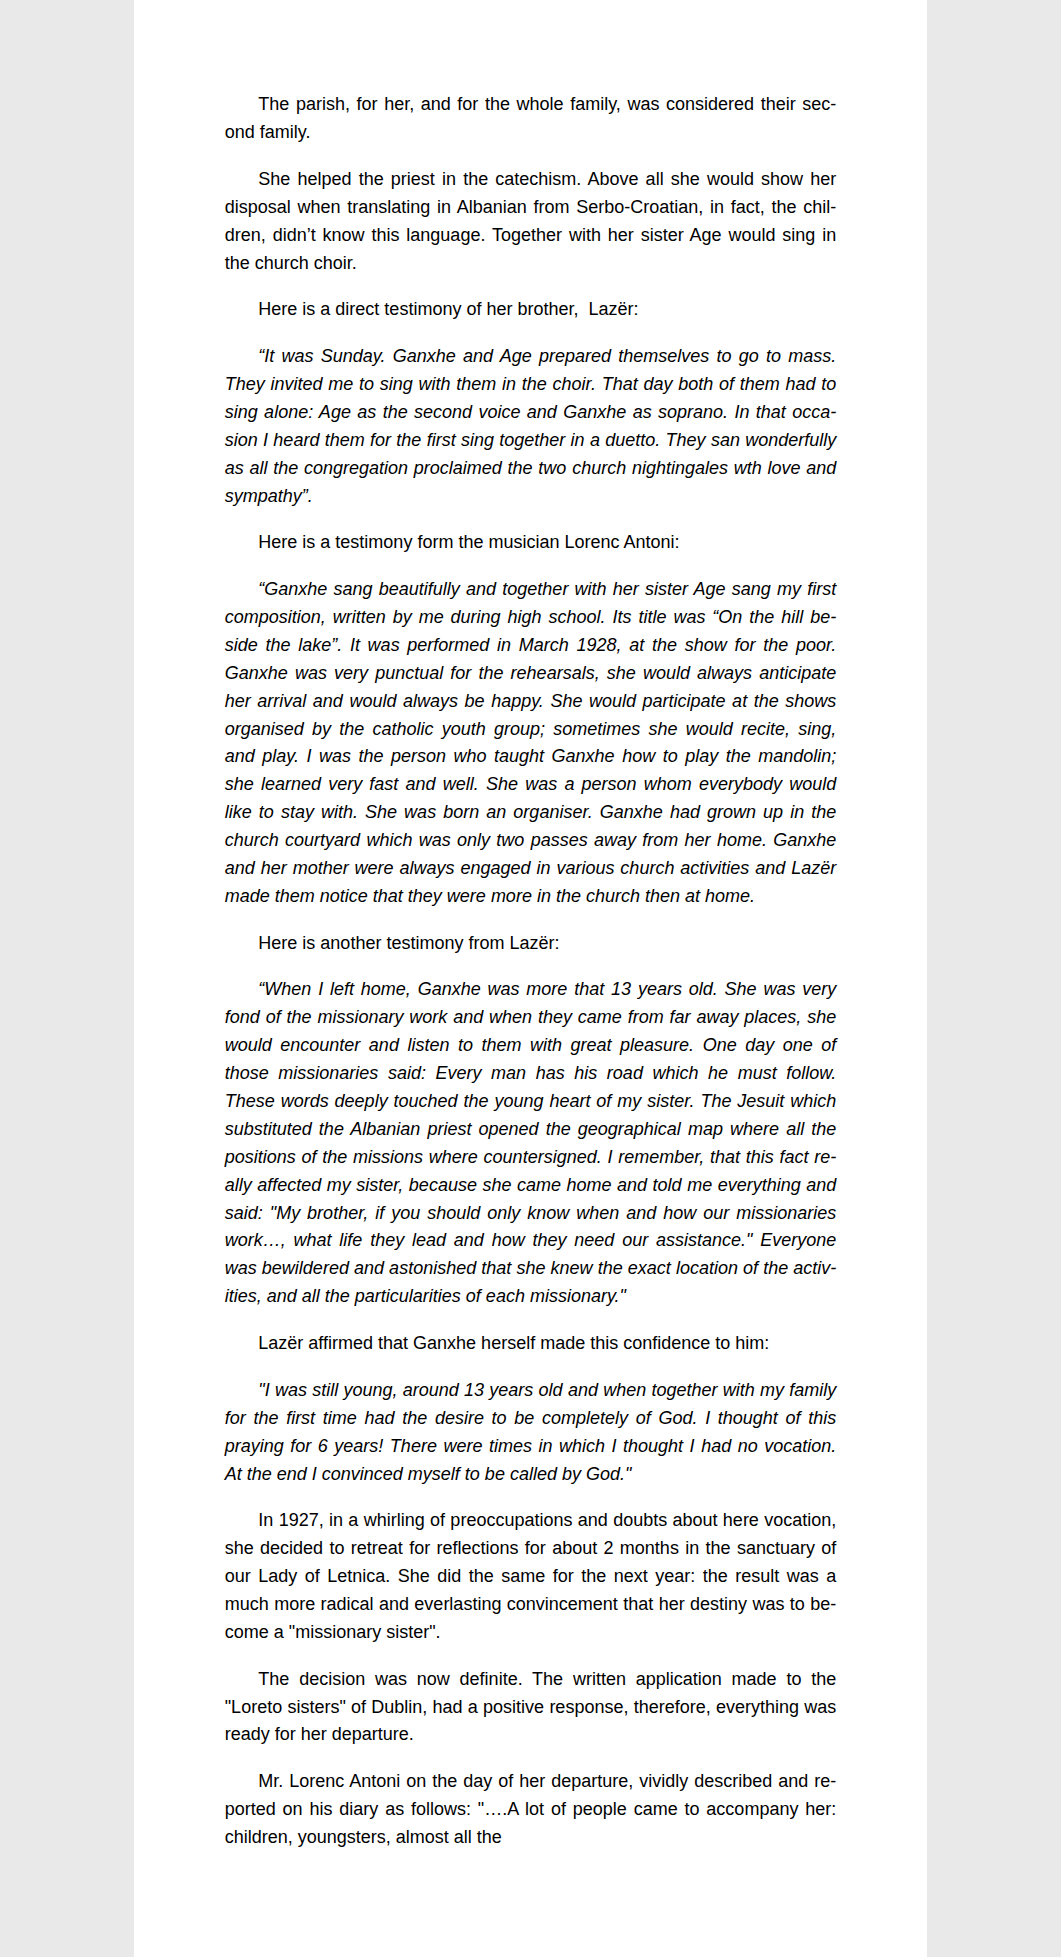The parish, for her, and for the whole family, was considered their second family.
She helped the priest in the catechism. Above all she would show her disposal when translating in Albanian from Serbo-Croatian, in fact, the children, didn’t know this language. Together with her sister Age would sing in the church choir.
Here is a direct testimony of her brother, Lazër:
“It was Sunday. Ganxhe and Age prepared themselves to go to mass. They invited me to sing with them in the choir. That day both of them had to sing alone: Age as the second voice and Ganxhe as soprano. In that occasion I heard them for the first sing together in a duetto. They san wonderfully as all the congregation proclaimed the two church nightingales wth love and sympathy”.
Here is a testimony form the musician Lorenc Antoni:
“Ganxhe sang beautifully and together with her sister Age sang my first composition, written by me during high school. Its title was “On the hill beside the lake”. It was performed in March 1928, at the show for the poor. Ganxhe was very punctual for the rehearsals, she would always anticipate her arrival and would always be happy. She would participate at the shows organised by the catholic youth group; sometimes she would recite, sing, and play. I was the person who taught Ganxhe how to play the mandolin; she learned very fast and well. She was a person whom everybody would like to stay with. She was born an organiser. Ganxhe had grown up in the church courtyard which was only two passes away from her home. Ganxhe and her mother were always engaged in various church activities and Lazër made them notice that they were more in the church then at home.
Here is another testimony from Lazër:
“When I left home, Ganxhe was more that 13 years old. She was very fond of the missionary work and when they came from far away places, she would encounter and listen to them with great pleasure. One day one of those missionaries said: Every man has his road which he must follow. These words deeply touched the young heart of my sister. The Jesuit which substituted the Albanian priest opened the geographical map where all the positions of the missions where countersigned. I remember, that this fact really affected my sister, because she came home and told me everything and said: "My brother, if you should only know when and how our missionaries work…, what life they lead and how they need our assistance." Everyone was bewildered and astonished that she knew the exact location of the activities, and all the particularities of each missionary."
Lazër affirmed that Ganxhe herself made this confidence to him:
"I was still young, around 13 years old and when together with my family for the first time had the desire to be completely of God. I thought of this praying for 6 years! There were times in which I thought I had no vocation. At the end I convinced myself to be called by God."
In 1927, in a whirling of preoccupations and doubts about here vocation, she decided to retreat for reflections for about 2 months in the sanctuary of our Lady of Letnica. She did the same for the next year: the result was a much more radical and everlasting convincement that her destiny was to become a "missionary sister".
The decision was now definite. The written application made to the "Loreto sisters" of Dublin, had a positive response, therefore, everything was ready for her departure.
Mr. Lorenc Antoni on the day of her departure, vividly described and reported on his diary as follows: "….A lot of people came to accompany her: children, youngsters, almost all the